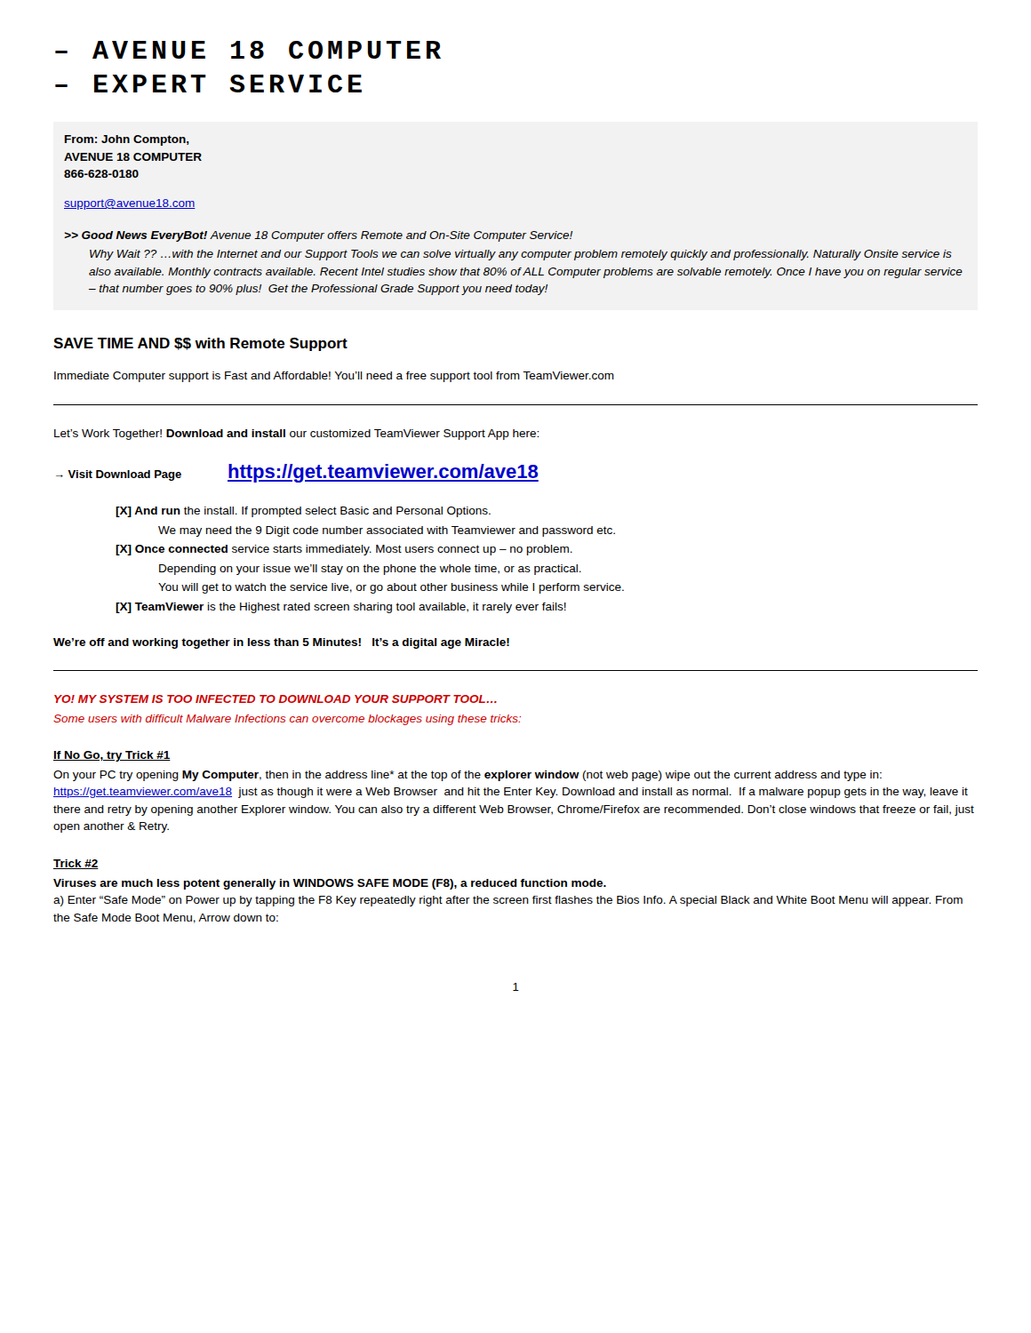– Avenue 18 Computer
– Expert Service
From: John Compton,
AVENUE 18 COMPUTER
866-628-0180
support@avenue18.com
>> Good News EveryBot! Avenue 18 Computer offers Remote and On-Site Computer Service! Why Wait ?? …with the Internet and our Support Tools we can solve virtually any computer problem remotely quickly and professionally. Naturally Onsite service is also available. Monthly contracts available. Recent Intel studies show that 80% of ALL Computer problems are solvable remotely. Once I have you on regular service – that number goes to 90% plus! Get the Professional Grade Support you need today!
SAVE TIME AND $$ with Remote Support
Immediate Computer support is Fast and Affordable! You’ll need a free support tool from TeamViewer.com
Let’s Work Together! Download and install our customized TeamViewer Support App here:
→ Visit Download Page https://get.teamviewer.com/ave18
[X] And run the install. If prompted select Basic and Personal Options.
We may need the 9 Digit code number associated with Teamviewer and password etc.
[X] Once connected service starts immediately. Most users connect up – no problem.
Depending on your issue we’ll stay on the phone the whole time, or as practical.
You will get to watch the service live, or go about other business while I perform service.
[X] TeamViewer is the Highest rated screen sharing tool available, it rarely ever fails!
We’re off and working together in less than 5 Minutes! It’s a digital age Miracle!
YO! MY SYSTEM IS TOO INFECTED TO DOWNLOAD YOUR SUPPORT TOOL…
Some users with difficult Malware Infections can overcome blockages using these tricks:
If No Go, try Trick #1
On your PC try opening My Computer, then in the address line* at the top of the explorer window (not web page) wipe out the current address and type in: https://get.teamviewer.com/ave18 just as though it were a Web Browser and hit the Enter Key. Download and install as normal. If a malware popup gets in the way, leave it there and retry by opening another Explorer window. You can also try a different Web Browser, Chrome/Firefox are recommended. Don’t close windows that freeze or fail, just open another & Retry.
Trick #2
Viruses are much less potent generally in WINDOWS SAFE MODE (F8), a reduced function mode.
a) Enter “Safe Mode” on Power up by tapping the F8 Key repeatedly right after the screen first flashes the Bios Info. A special Black and White Boot Menu will appear. From the Safe Mode Boot Menu, Arrow down to:
1